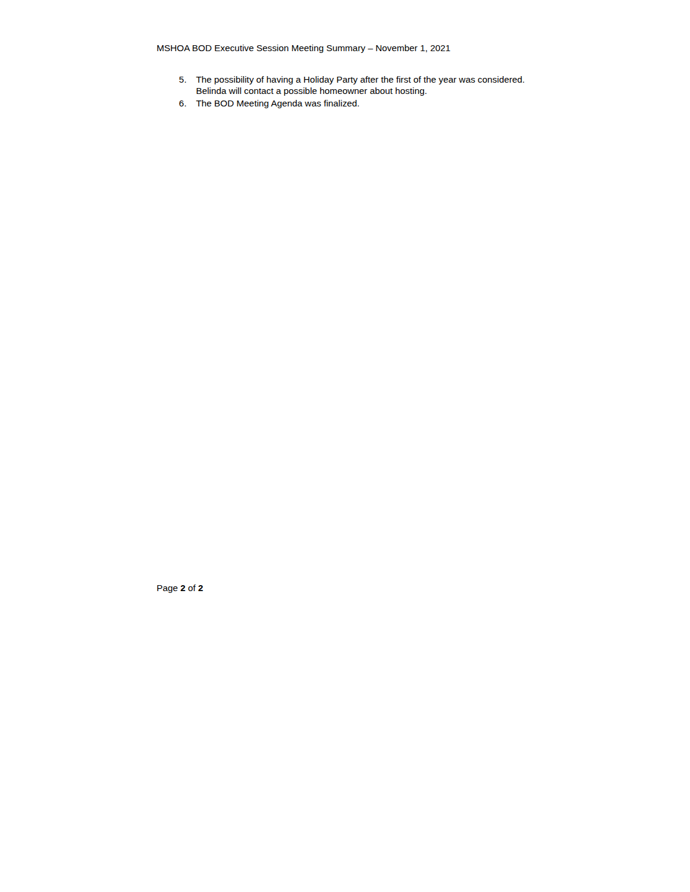MSHOA BOD Executive Session Meeting Summary – November 1, 2021
The possibility of having a Holiday Party after the first of the year was considered. Belinda will contact a possible homeowner about hosting.
The BOD Meeting Agenda was finalized.
Page 2 of 2